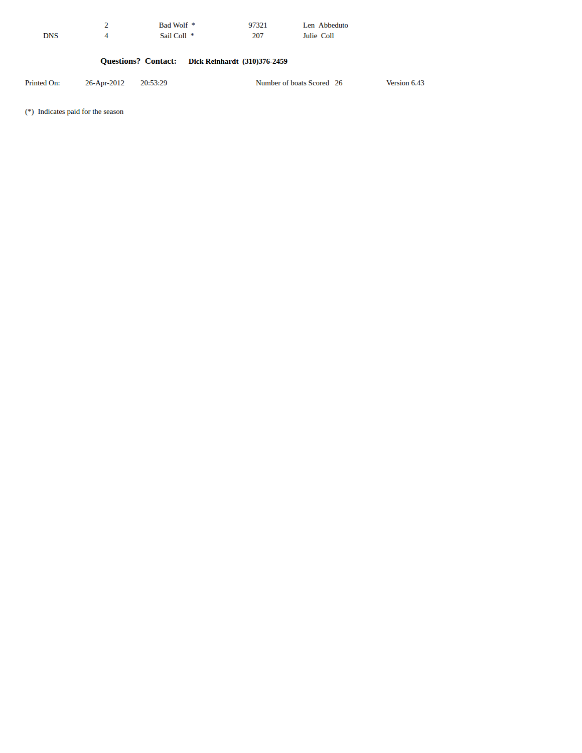| | 2 | Bad Wolf * | 97321 | Len Abbeduto |
| DNS | 4 | Sail Coll * | 207 | Julie Coll |
Questions? Contact: Dick Reinhardt (310)376-2459
Printed On: 26-Apr-2012 20:53:29 Number of boats Scored 26 Version 6.43
(*) Indicates paid for the season